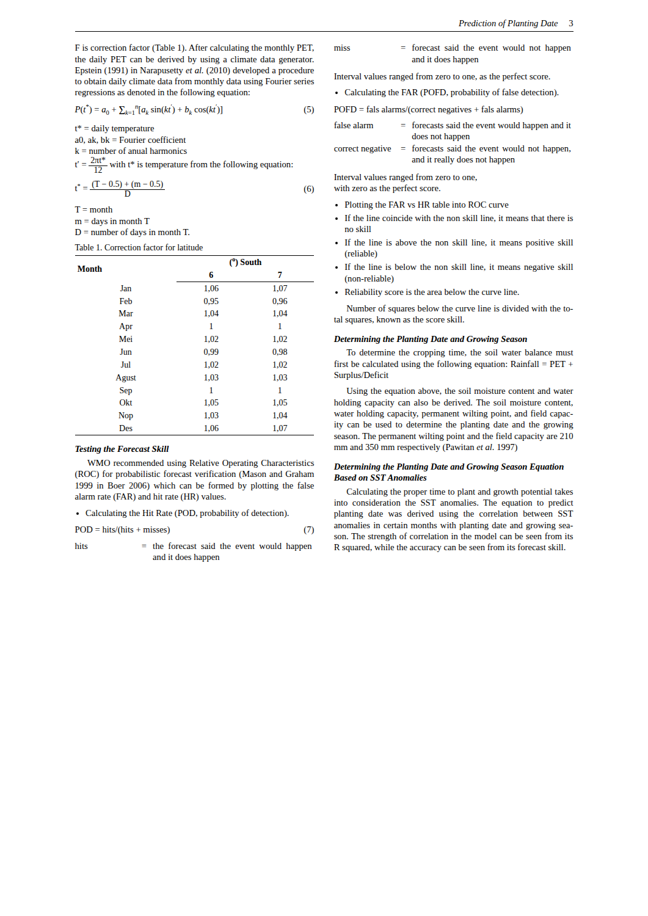Prediction of Planting Date 3
F is correction factor (Table 1). After calculating the monthly PET, the daily PET can be derived by using a climate data generator. Epstein (1991) in Narapusetty et al. (2010) developed a procedure to obtain daily climate data from monthly data using Fourier series regressions as denoted in the following equation:
P(t*) = a0 + Σk=1n[ak sin(kt′) + bk cos⁡(kt′)] (5)
t* = daily temperature
a0, ak, bk = Fourier coefficient
k = number of anual harmonics
t′ = 2πt*12 with t* is temperature from the following equation:
t* = (T − 0.5) + (m − 0.5) D (6)
T = month
m = days in month T
D = number of days in month T.
Table 1. Correction factor for latitude
| Month | ( o ) South |
| --- | --- |
| 6 | 7 |
| Jan | 1,06 | 1,07 |
| Feb | 0,95 | 0,96 |
| Mar | 1,04 | 1,04 |
| Apr | 1 | 1 |
| Mei | 1,02 | 1,02 |
| Jun | 0,99 | 0,98 |
| Jul | 1,02 | 1,02 |
| Agust | 1,03 | 1,03 |
| Sep | 1 | 1 |
| Okt | 1,05 | 1,05 |
| Nop | 1,03 | 1,04 |
| Des | 1,06 | 1,07 |
Testing the Forecast Skill
WMO recommended using Relative Operating Characteristics (ROC) for probabilistic forecast verification (Mason and Graham 1999 in Boer 2006) which can be formed by plotting the false alarm rate (FAR) and hit rate (HR) values.
Calculating the Hit Rate (POD, probability of detection).
POD = hits/(hits + misses) (7)
| hits | = | the forecast said the event would happen and it does happen |
| miss | = | forecast said the event would not happen and it does happen |
Interval values ranged from zero to one, as the perfect score.
Calculating the FAR (POFD, probability of false detection).
POFD = fals alarms/(correct negatives + fals alarms)
| false alarm | = | forecasts said the event would happen and it does not happen |
| correct negative | = | forecasts said the event would not happen, and it really does not happen |
Interval values ranged from zero to one,
with zero as the perfect score.
Plotting the FAR vs HR table into ROC curve
If the line coincide with the non skill line, it means that there is no skill
If the line is above the non skill line, it means positive skill (reliable)
If the line is below the non skill line, it means negative skill (non-reliable)
Reliability score is the area below the curve line.
Number of squares below the curve line is divided with the total squares, known as the score skill.
Determining the Planting Date and Growing Season
To determine the cropping time, the soil water balance must first be calculated using the following equation: Rainfall = PET + Surplus/Deficit
Using the equation above, the soil moisture content and water holding capacity can also be derived. The soil moisture content, water holding capacity, permanent wilting point, and field capacity can be used to determine the planting date and the growing season. The permanent wilting point and the field capacity are 210 mm and 350 mm respectively (Pawitan et al. 1997)
Determining the Planting Date and Growing Season Equation Based on SST Anomalies
Calculating the proper time to plant and growth potential takes into consideration the SST anomalies. The equation to predict planting date was derived using the correlation between SST anomalies in certain months with planting date and growing season. The strength of correlation in the model can be seen from its R squared, while the accuracy can be seen from its forecast skill.